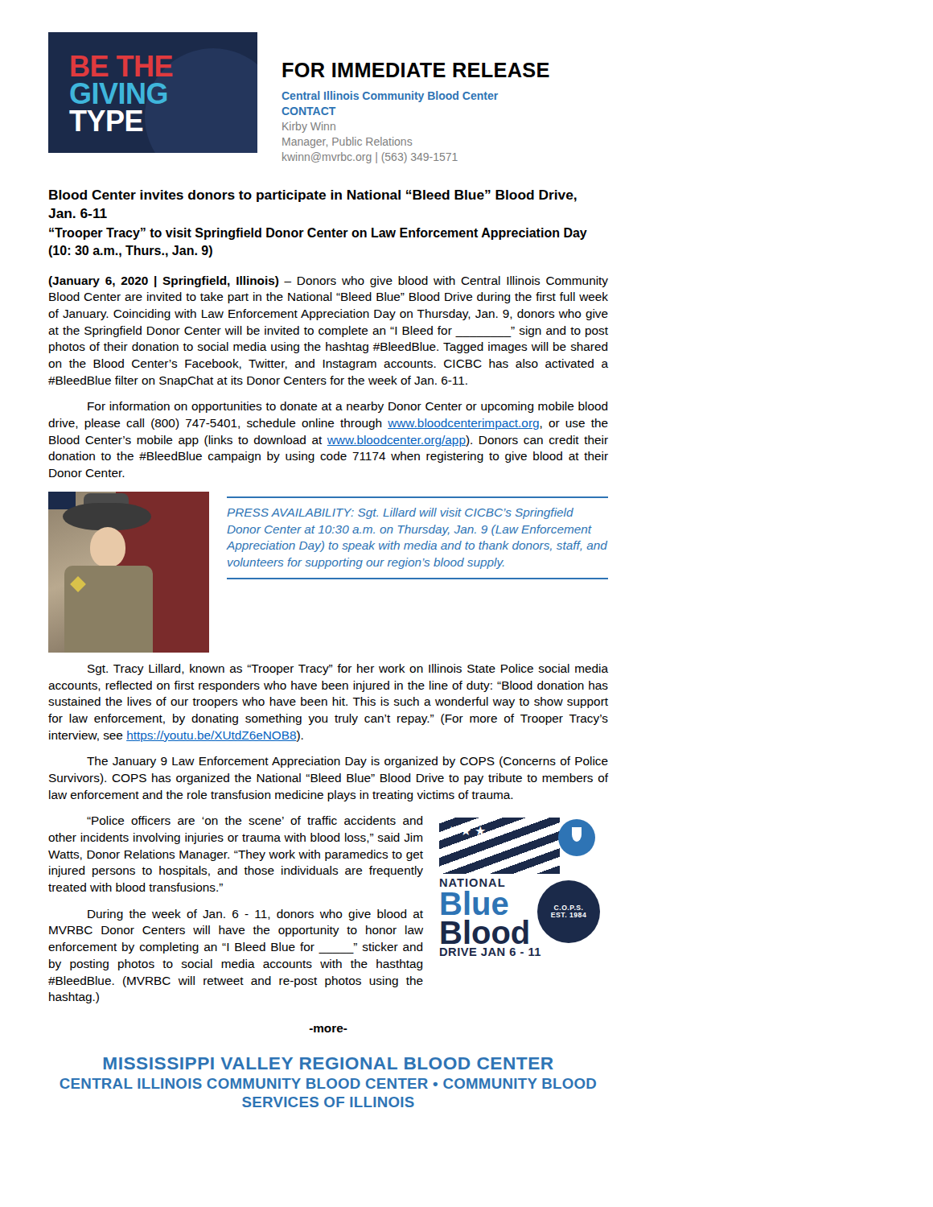BE THE
GIVING
TYPE
FOR IMMEDIATE RELEASE
Central Illinois Community Blood Center
CONTACT
Kirby Winn
Manager, Public Relations
kwinn@mvrbc.org | (563) 349-1571
Blood Center invites donors to participate in National “Bleed Blue” Blood Drive, Jan. 6-11
“Trooper Tracy” to visit Springfield Donor Center on Law Enforcement Appreciation Day (10: 30 a.m., Thurs., Jan. 9)
(January 6, 2020 | Springfield, Illinois) – Donors who give blood with Central Illinois Community Blood Center are invited to take part in the National “Bleed Blue” Blood Drive during the first full week of January. Coinciding with Law Enforcement Appreciation Day on Thursday, Jan. 9, donors who give at the Springfield Donor Center will be invited to complete an “I Bleed for ________” sign and to post photos of their donation to social media using the hashtag #BleedBlue. Tagged images will be shared on the Blood Center’s Facebook, Twitter, and Instagram accounts. CICBC has also activated a #BleedBlue filter on SnapChat at its Donor Centers for the week of Jan. 6-11.
For information on opportunities to donate at a nearby Donor Center or upcoming mobile blood drive, please call (800) 747-5401, schedule online through www.bloodcenterimpact.org, or use the Blood Center’s mobile app (links to download at www.bloodcenter.org/app). Donors can credit their donation to the #BleedBlue campaign by using code 71174 when registering to give blood at their Donor Center.
PRESS AVAILABILITY: Sgt. Lillard will visit CICBC’s Springfield Donor Center at 10:30 a.m. on Thursday, Jan. 9 (Law Enforcement Appreciation Day) to speak with media and to thank donors, staff, and volunteers for supporting our region’s blood supply.
Sgt. Tracy Lillard, known as “Trooper Tracy” for her work on Illinois State Police social media accounts, reflected on first responders who have been injured in the line of duty: “Blood donation has sustained the lives of our troopers who have been hit. This is such a wonderful way to show support for law enforcement, by donating something you truly can’t repay.” (For more of Trooper Tracy’s interview, see https://youtu.be/XUtdZ6eNOB8).
The January 9 Law Enforcement Appreciation Day is organized by COPS (Concerns of Police Survivors). COPS has organized the National “Bleed Blue” Blood Drive to pay tribute to members of law enforcement and the role transfusion medicine plays in treating victims of trauma.
“Police officers are ‘on the scene’ of traffic accidents and other incidents involving injuries or trauma with blood loss,” said Jim Watts, Donor Relations Manager. “They work with paramedics to get injured persons to hospitals, and those individuals are frequently treated with blood transfusions.”
During the week of Jan. 6 - 11, donors who give blood at MVRBC Donor Centers will have the opportunity to honor law enforcement by completing an “I Bleed Blue for _____” sticker and by posting photos to social media accounts with the hasthtag #BleedBlue. (MVRBC will retweet and re-post photos using the hashtag.)
★★★
NATIONAL Blue Blood DRIVE JAN 6 - 11
C.O.P.S.
EST. 1984
-more-
MISSISSIPPI VALLEY REGIONAL BLOOD CENTER
CENTRAL ILLINOIS COMMUNITY BLOOD CENTER • COMMUNITY BLOOD SERVICES OF ILLINOIS